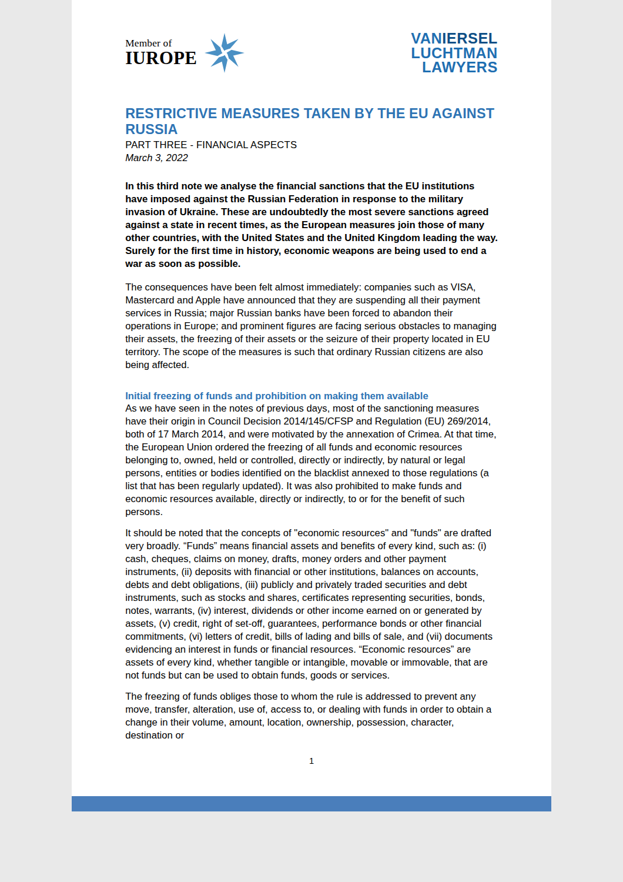Member of
IUROPE
VANIERSEL
LUCHTMAN
LAWYERS
RESTRICTIVE MEASURES TAKEN BY THE EU AGAINST RUSSIA
PART THREE - FINANCIAL ASPECTS
March 3, 2022
In this third note we analyse the financial sanctions that the EU institutions have imposed against the Russian Federation in response to the military invasion of Ukraine. These are undoubtedly the most severe sanctions agreed against a state in recent times, as the European measures join those of many other countries, with the United States and the United Kingdom leading the way. Surely for the first time in history, economic weapons are being used to end a war as soon as possible.
The consequences have been felt almost immediately: companies such as VISA, Mastercard and Apple have announced that they are suspending all their payment services in Russia; major Russian banks have been forced to abandon their operations in Europe; and prominent figures are facing serious obstacles to managing their assets, the freezing of their assets or the seizure of their property located in EU territory. The scope of the measures is such that ordinary Russian citizens are also being affected.
Initial freezing of funds and prohibition on making them available
As we have seen in the notes of previous days, most of the sanctioning measures have their origin in Council Decision 2014/145/CFSP and Regulation (EU) 269/2014, both of 17 March 2014, and were motivated by the annexation of Crimea. At that time, the European Union ordered the freezing of all funds and economic resources belonging to, owned, held or controlled, directly or indirectly, by natural or legal persons, entities or bodies identified on the blacklist annexed to those regulations (a list that has been regularly updated). It was also prohibited to make funds and economic resources available, directly or indirectly, to or for the benefit of such persons.
It should be noted that the concepts of "economic resources" and "funds" are drafted very broadly. “Funds” means financial assets and benefits of every kind, such as: (i) cash, cheques, claims on money, drafts, money orders and other payment instruments, (ii) deposits with financial or other institutions, balances on accounts, debts and debt obligations, (iii) publicly and privately traded securities and debt instruments, such as stocks and shares, certificates representing securities, bonds, notes, warrants, (iv) interest, dividends or other income earned on or generated by assets, (v) credit, right of set-off, guarantees, performance bonds or other financial commitments, (vi) letters of credit, bills of lading and bills of sale, and (vii) documents evidencing an interest in funds or financial resources. “Economic resources” are assets of every kind, whether tangible or intangible, movable or immovable, that are not funds but can be used to obtain funds, goods or services.
The freezing of funds obliges those to whom the rule is addressed to prevent any move, transfer, alteration, use of, access to, or dealing with funds in order to obtain a change in their volume, amount, location, ownership, possession, character, destination or
1